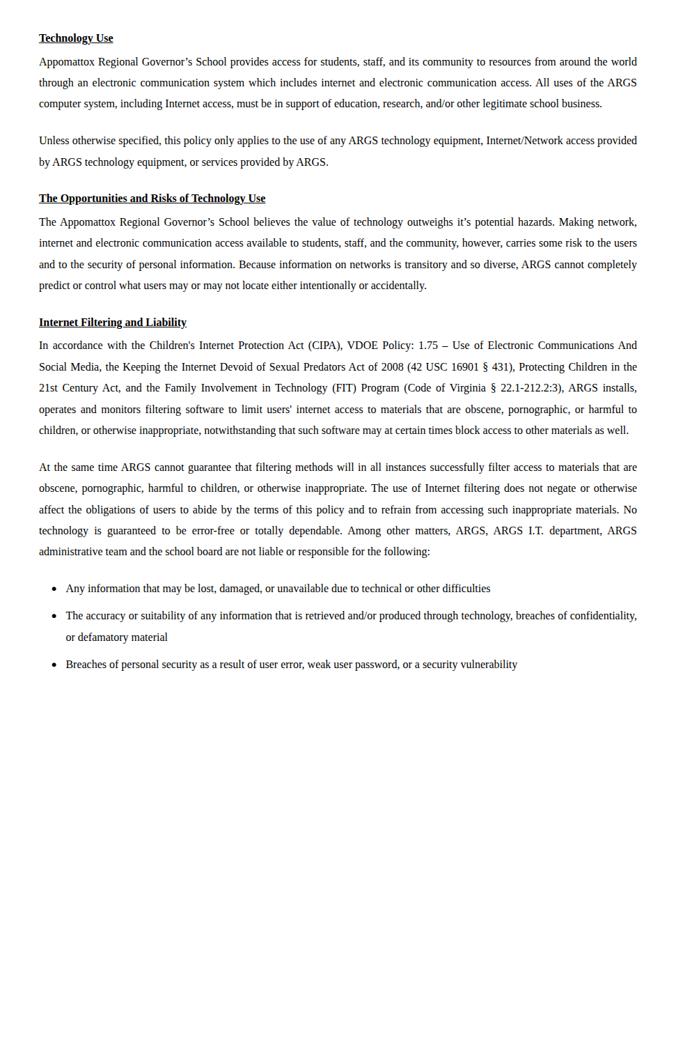Technology Use
Appomattox Regional Governor’s School provides access for students, staff, and its community to resources from around the world through an electronic communication system which includes internet and electronic communication access. All uses of the ARGS computer system, including Internet access, must be in support of education, research, and/or other legitimate school business.
Unless otherwise specified, this policy only applies to the use of any ARGS technology equipment, Internet/Network access provided by ARGS technology equipment, or services provided by ARGS.
The Opportunities and Risks of Technology Use
The Appomattox Regional Governor’s School believes the value of technology outweighs it’s potential hazards. Making network, internet and electronic communication access available to students, staff, and the community, however, carries some risk to the users and to the security of personal information. Because information on networks is transitory and so diverse, ARGS cannot completely predict or control what users may or may not locate either intentionally or accidentally.
Internet Filtering and Liability
In accordance with the Children's Internet Protection Act (CIPA), VDOE Policy: 1.75 – Use of Electronic Communications And Social Media, the Keeping the Internet Devoid of Sexual Predators Act of 2008 (42 USC 16901 § 431), Protecting Children in the 21st Century Act, and the Family Involvement in Technology (FIT) Program (Code of Virginia § 22.1-212.2:3), ARGS installs, operates and monitors filtering software to limit users' internet access to materials that are obscene, pornographic, or harmful to children, or otherwise inappropriate, notwithstanding that such software may at certain times block access to other materials as well.
At the same time ARGS cannot guarantee that filtering methods will in all instances successfully filter access to materials that are obscene, pornographic, harmful to children, or otherwise inappropriate. The use of Internet filtering does not negate or otherwise affect the obligations of users to abide by the terms of this policy and to refrain from accessing such inappropriate materials. No technology is guaranteed to be error-free or totally dependable. Among other matters, ARGS, ARGS I.T. department, ARGS administrative team and the school board are not liable or responsible for the following:
Any information that may be lost, damaged, or unavailable due to technical or other difficulties
The accuracy or suitability of any information that is retrieved and/or produced through technology, breaches of confidentiality, or defamatory material
Breaches of personal security as a result of user error, weak user password, or a security vulnerability